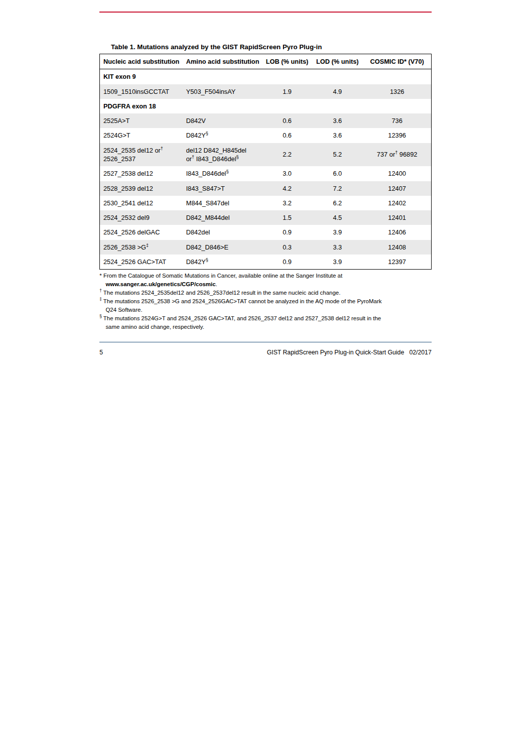Table 1. Mutations analyzed by the GIST RapidScreen Pyro Plug-in
| Nucleic acid substitution | Amino acid substitution | LOB (% units) | LOD (% units) | COSMIC ID* (V70) |
| --- | --- | --- | --- | --- |
| KIT exon 9 |
| 1509_1510insGCCTAT | Y503_F504insAY | 1.9 | 4.9 | 1326 |
| PDGFRA exon 18 |
| 2525A>T | D842V | 0.6 | 3.6 | 736 |
| 2524G>T | D842Y § | 0.6 | 3.6 | 12396 |
| 2524_2535 del12 or † 2526_2537 | del12 D842_H845del or † I843_D846del § | 2.2 | 5.2 | 737 or † 96892 |
| 2527_2538 del12 | I843_D846del § | 3.0 | 6.0 | 12400 |
| 2528_2539 del12 | I843_S847>T | 4.2 | 7.2 | 12407 |
| 2530_2541 del12 | M844_S847del | 3.2 | 6.2 | 12402 |
| 2524_2532 del9 | D842_M844del | 1.5 | 4.5 | 12401 |
| 2524_2526 delGAC | D842del | 0.9 | 3.9 | 12406 |
| 2526_2538 >G ‡ | D842_D846>E | 0.3 | 3.3 | 12408 |
| 2524_2526 GAC>TAT | D842Y § | 0.9 | 3.9 | 12397 |
* From the Catalogue of Somatic Mutations in Cancer, available online at the Sanger Institute at
www.sanger.ac.uk/genetics/CGP/cosmic.
† The mutations 2524_2535del12 and 2526_2537del12 result in the same nucleic acid change.
‡ The mutations 2526_2538 >G and 2524_2526GAC>TAT cannot be analyzed in the AQ mode of the PyroMark
Q24 Software.
§ The mutations 2524G>T and 2524_2526 GAC>TAT, and 2526_2537 del12 and 2527_2538 del12 result in the
same amino acid change, respectively.
5
GIST RapidScreen Pyro Plug-in Quick-Start Guide 02/2017